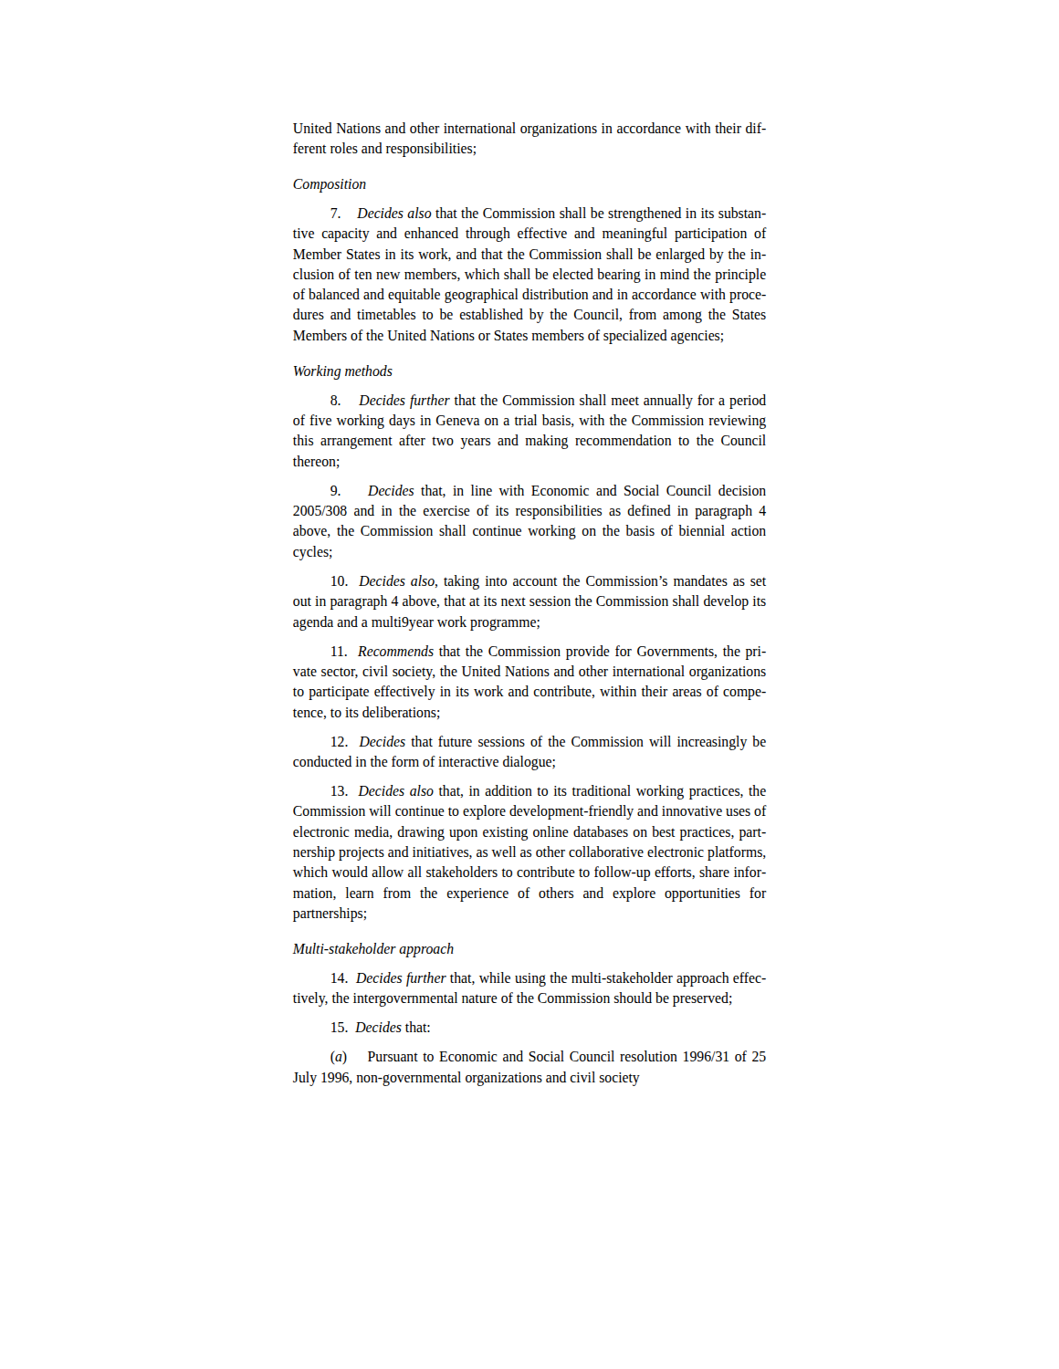United Nations and other international organizations in accordance with their different roles and responsibilities;
Composition
7. Decides also that the Commission shall be strengthened in its substantive capacity and enhanced through effective and meaningful participation of Member States in its work, and that the Commission shall be enlarged by the inclusion of ten new members, which shall be elected bearing in mind the principle of balanced and equitable geographical distribution and in accordance with procedures and timetables to be established by the Council, from among the States Members of the United Nations or States members of specialized agencies;
Working methods
8. Decides further that the Commission shall meet annually for a period of five working days in Geneva on a trial basis, with the Commission reviewing this arrangement after two years and making recommendation to the Council thereon;
9. Decides that, in line with Economic and Social Council decision 2005/308 and in the exercise of its responsibilities as defined in paragraph 4 above, the Commission shall continue working on the basis of biennial action cycles;
10. Decides also, taking into account the Commission’s mandates as set out in paragraph 4 above, that at its next session the Commission shall develop its agenda and a multi9year work programme;
11. Recommends that the Commission provide for Governments, the private sector, civil society, the United Nations and other international organizations to participate effectively in its work and contribute, within their areas of competence, to its deliberations;
12. Decides that future sessions of the Commission will increasingly be conducted in the form of interactive dialogue;
13. Decides also that, in addition to its traditional working practices, the Commission will continue to explore development-friendly and innovative uses of electronic media, drawing upon existing online databases on best practices, partnership projects and initiatives, as well as other collaborative electronic platforms, which would allow all stakeholders to contribute to follow-up efforts, share information, learn from the experience of others and explore opportunities for partnerships;
Multi-stakeholder approach
14. Decides further that, while using the multi-stakeholder approach effectively, the intergovernmental nature of the Commission should be preserved;
15. Decides that:
(a) Pursuant to Economic and Social Council resolution 1996/31 of 25 July 1996, non-governmental organizations and civil society